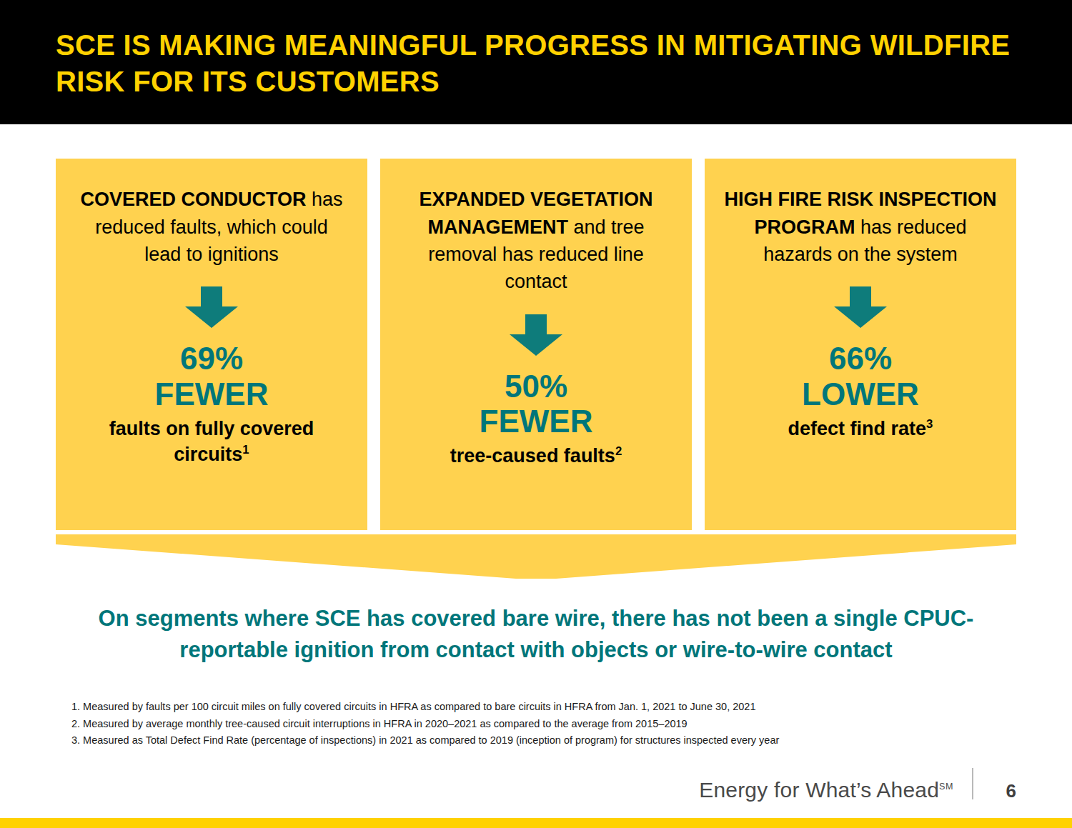SCE is making meaningful progress in mitigating wildfire risk for its customers
COVERED CONDUCTOR has reduced faults, which could lead to ignitions
69% FEWER
faults on fully covered circuits1
EXPANDED VEGETATION MANAGEMENT and tree removal has reduced line contact
50% FEWER
tree-caused faults2
HIGH FIRE RISK INSPECTION PROGRAM has reduced hazards on the system
66% LOWER
defect find rate3
On segments where SCE has covered bare wire, there has not been a single CPUC-reportable ignition from contact with objects or wire-to-wire contact
1. Measured by faults per 100 circuit miles on fully covered circuits in HFRA as compared to bare circuits in HFRA from Jan. 1, 2021 to June 30, 2021
2. Measured by average monthly tree-caused circuit interruptions in HFRA in 2020–2021 as compared to the average from 2015–2019
3. Measured as Total Defect Find Rate (percentage of inspections) in 2021 as compared to 2019 (inception of program) for structures inspected every year
Energy for What’s AheadSM 6